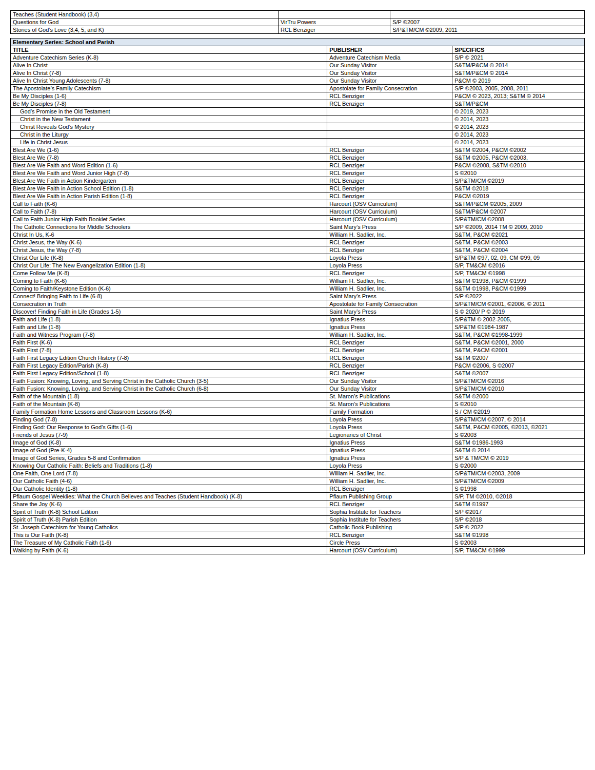| Teaches (Student Handbook) (3,4) | | |
| Questions for God | VirTru Powers | S/P ©2007 |
| Stories of God’s Love (3,4, 5, and K) | RCL Benziger | S/P&TM/CM ©2009, 2011 |
| Elementary Series: School and Parish |
| TITLE | PUBLISHER | SPECIFICS |
| Adventure Catechism Series (K-8) | Adventure Catechism Media | S/P © 2021 |
| Alive In Christ | Our Sunday Visitor | S&TM/P&CM © 2014 |
| Alive In Christ (7-8) | Our Sunday Visitor | S&TM/P&CM © 2014 |
| Alive In Christ Young Adolescents (7-8) | Our Sunday Visitor | P&CM © 2019 |
| The Apostolate’s Family Catechism | Apostolate for Family Consecration | S/P ©2003, 2005, 2008, 2011 |
| Be My Disciples (1-6) | RCL Benziger | P&CM © 2023, 2013; S&TM © 2014 |
| Be My Disciples (7-8) | RCL Benziger | S&TM/P&CM |
| God’s Promise in the Old Testament | | © 2019, 2023 |
| Christ in the New Testament | | © 2014, 2023 |
| Christ Reveals God’s Mystery | | © 2014, 2023 |
| Christ in the Liturgy | | © 2014, 2023 |
| Life in Christ Jesus | | © 2014, 2023 |
| Blest Are We (1-6) | RCL Benziger | S&TM ©2004, P&CM ©2002 |
| Blest Are We (7-8) | RCL Benziger | S&TM ©2005, P&CM ©2003, |
| Blest Are We Faith and Word Edition (1-6) | RCL Benziger | P&CM ©2008, S&TM ©2010 |
| Blest Are We Faith and Word Junior High (7-8) | RCL Benziger | S ©2010 |
| Blest Are We Faith in Action Kindergarten | RCL Benziger | S/P&TM/CM ©2019 |
| Blest Are We Faith in Action School Edition (1-8) | RCL Benziger | S&TM ©2018 |
| Blest Are We Faith in Action Parish Edition (1-8) | RCL Benziger | P&CM ©2019 |
| Call to Faith (K-6) | Harcourt (OSV Curriculum) | S&TM/P&CM ©2005, 2009 |
| Call to Faith (7-8) | Harcourt (OSV Curriculum) | S&TM/P&CM ©2007 |
| Call to Faith Junior High Faith Booklet Series | Harcourt (OSV Curriculum) | S/P&TM/CM ©2008 |
| The Catholic Connections for Middle Schoolers | Saint Mary’s Press | S/P ©2009, 2014 TM © 2009, 2010 |
| Christ In Us, K-6 | William H. Sadlier, Inc. | S&TM, P&CM ©2021 |
| Christ Jesus, the Way (K-6) | RCL Benziger | S&TM, P&CM ©2003 |
| Christ Jesus, the Way (7-8) | RCL Benziger | S&TM, P&CM ©2004 |
| Christ Our Life (K-8) | Loyola Press | S/P&TM ©97, 02, 09, CM ©99, 09 |
| Christ Our Life: The New Evangelization Edition (1-8) | Loyola Press | S/P, TM&CM ©2016 |
| Come Follow Me (K-8) | RCL Benziger | S/P, TM&CM ©1998 |
| Coming to Faith (K-6) | William H. Sadlier, Inc. | S&TM ©1998, P&CM ©1999 |
| Coming to Faith/Keystone Edition (K-6) | William H. Sadlier, Inc. | S&TM ©1998, P&CM ©1999 |
| Connect! Bringing Faith to Life (6-8) | Saint Mary’s Press | S/P ©2022 |
| Consecration in Truth | Apostolate for Family Consecration | S/P&TM/CM ©2001, ©2006, © 2011 |
| Discover! Finding Faith in Life (Grades 1-5) | Saint Mary’s Press | S © 2020/ P © 2019 |
| Faith and Life (1-8) | Ignatius Press | S/P&TM © 2002-2005, |
| Faith and Life (1-8) | Ignatius Press | S/P&TM ©1984-1987 |
| Faith and Witness Program (7-8) | William H. Sadlier, Inc. | S&TM, P&CM ©1998-1999 |
| Faith First (K-6) | RCL Benziger | S&TM, P&CM ©2001, 2000 |
| Faith First (7-8) | RCL Benziger | S&TM, P&CM ©2001 |
| Faith First Legacy Edition Church History (7-8) | RCL Benziger | S&TM ©2007 |
| Faith First Legacy Edition/Parish (K-8) | RCL Benziger | P&CM ©2006, S ©2007 |
| Faith First Legacy Edition/School (1-8) | RCL Benziger | S&TM ©2007 |
| Faith Fusion: Knowing, Loving, and Serving Christ in the Catholic Church (3-5) | Our Sunday Visitor | S/P&TM/CM ©2016 |
| Faith Fusion: Knowing, Loving, and Serving Christ in the Catholic Church (6-8) | Our Sunday Visitor | S/P&TM/CM ©2010 |
| Faith of the Mountain (1-8) | St. Maron’s Publications | S&TM ©2000 |
| Faith of the Mountain (K-8) | St. Maron’s Publications | S ©2010 |
| Family Formation Home Lessons and Classroom Lessons (K-6) | Family Formation | S / CM ©2019 |
| Finding God (7-8) | Loyola Press | S/P&TM/CM ©2007, © 2014 |
| Finding God: Our Response to God’s Gifts (1-6) | Loyola Press | S&TM, P&CM ©2005, ©2013, ©2021 |
| Friends of Jesus (7-9) | Legionaries of Christ | S ©2003 |
| Image of God (K-8) | Ignatius Press | S&TM ©1986-1993 |
| Image of God (Pre-K-4) | Ignatius Press | S&TM © 2014 |
| Image of God Series, Grades 5-8 and Confirmation | Ignatius Press | S/P & TM/CM © 2019 |
| Knowing Our Catholic Faith: Beliefs and Traditions (1-8) | Loyola Press | S ©2000 |
| One Faith, One Lord (7-8) | William H. Sadlier, Inc. | S/P&TM/CM ©2003, 2009 |
| Our Catholic Faith (4-6) | William H. Sadlier, Inc. | S/P&TM/CM ©2009 |
| Our Catholic Identity (1-8) | RCL Benziger | S ©1998 |
| Pflaum Gospel Weeklies: What the Church Believes and Teaches (Student Handbook) (K-8) | Pflaum Publishing Group | S/P, TM ©2010, ©2018 |
| Share the Joy (K-6) | RCL Benziger | S&TM ©1997 |
| Spirit of Truth (K-8) School Edition | Sophia Institute for Teachers | S/P ©2017 |
| Spirit of Truth (K-8) Parish Edition | Sophia Institute for Teachers | S/P ©2018 |
| St. Joseph Catechism for Young Catholics | Catholic Book Publishing | S/P © 2022 |
| This is Our Faith (K-8) | RCL Benziger | S&TM ©1998 |
| The Treasure of My Catholic Faith (1-6) | Circle Press | S ©2003 |
| Walking by Faith (K-6) | Harcourt (OSV Curriculum) | S/P, TM&CM ©1999 |